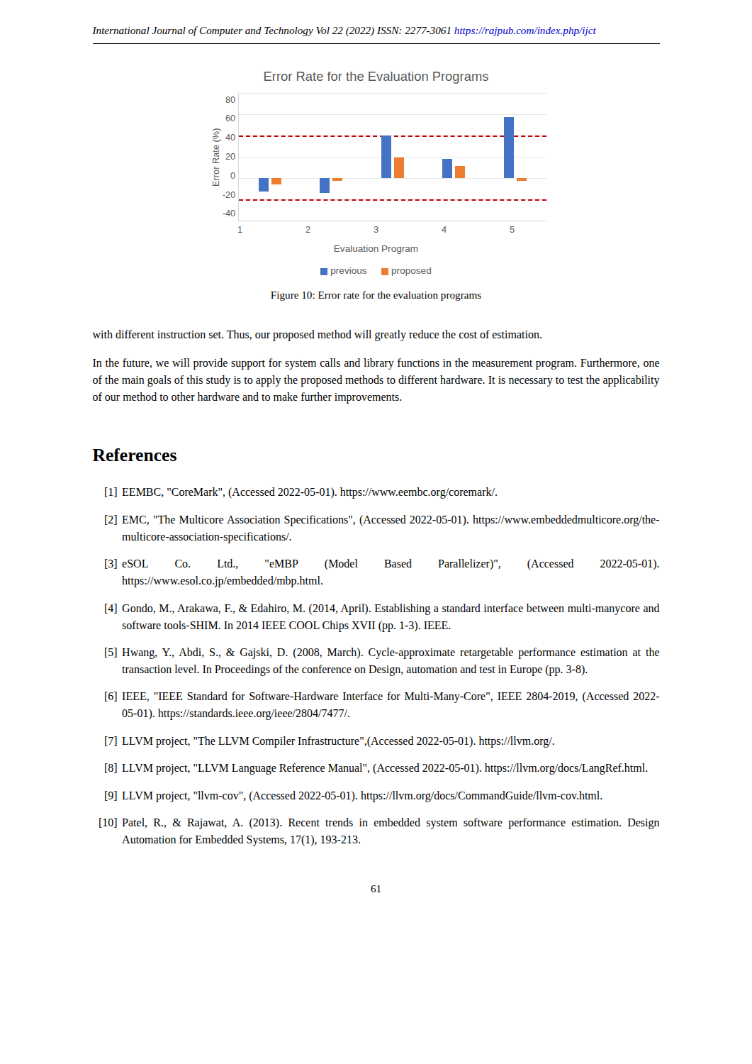International Journal of Computer and Technology Vol 22 (2022) ISSN: 2277-3061 https://rajpub.com/index.php/ijct
Error Rate for the Evaluation Programs
Error Rate (%)
80 60 40 20 0 -20 -40
12345
Evaluation Program
previous proposed
Figure 10: Error rate for the evaluation programs
with different instruction set. Thus, our proposed method will greatly reduce the cost of estimation.
In the future, we will provide support for system calls and library functions in the measurement program. Furthermore, one of the main goals of this study is to apply the proposed methods to different hardware. It is necessary to test the applicability of our method to other hardware and to make further improvements.
References
EEMBC, "CoreMark", (Accessed 2022-05-01). https://www.eembc.org/coremark/.
EMC, "The Multicore Association Specifications", (Accessed 2022-05-01). https://www.embeddedmulticore.org/the-multicore-association-specifications/.
eSOL Co. Ltd., "eMBP (Model Based Parallelizer)", (Accessed 2022-05-01). https://www.esol.co.jp/embedded/mbp.html.
Gondo, M., Arakawa, F., & Edahiro, M. (2014, April). Establishing a standard interface between multi-manycore and software tools-SHIM. In 2014 IEEE COOL Chips XVII (pp. 1-3). IEEE.
Hwang, Y., Abdi, S., & Gajski, D. (2008, March). Cycle-approximate retargetable performance estimation at the transaction level. In Proceedings of the conference on Design, automation and test in Europe (pp. 3-8).
IEEE, "IEEE Standard for Software-Hardware Interface for Multi-Many-Core", IEEE 2804-2019, (Accessed 2022-05-01). https://standards.ieee.org/ieee/2804/7477/.
LLVM project, "The LLVM Compiler Infrastructure",(Accessed 2022-05-01). https://llvm.org/.
LLVM project, "LLVM Language Reference Manual", (Accessed 2022-05-01). https://llvm.org/docs/LangRef.html.
LLVM project, "llvm-cov", (Accessed 2022-05-01). https://llvm.org/docs/CommandGuide/llvm-cov.html.
Patel, R., & Rajawat, A. (2013). Recent trends in embedded system software performance estimation. Design Automation for Embedded Systems, 17(1), 193-213.
61